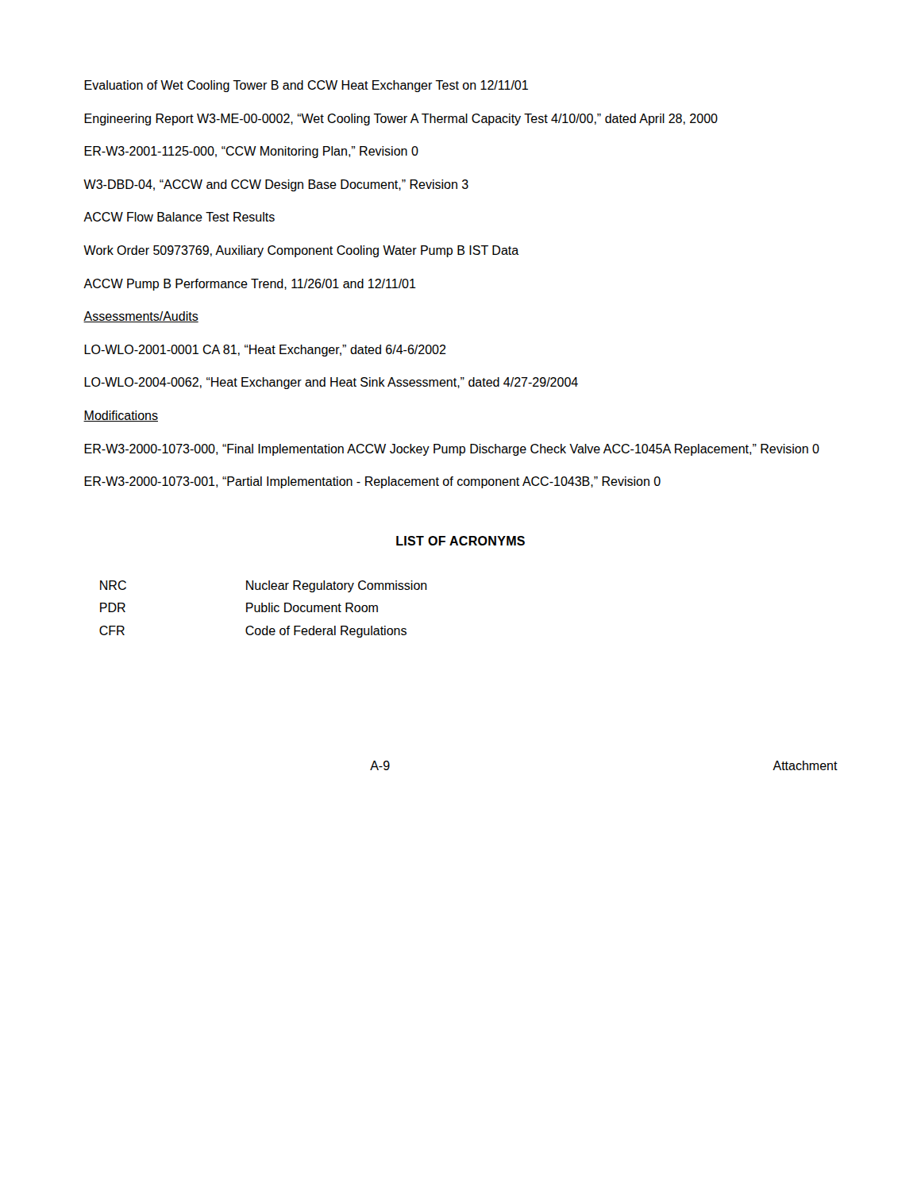Evaluation of Wet Cooling Tower B and CCW Heat Exchanger Test on 12/11/01
Engineering Report W3-ME-00-0002, “Wet Cooling Tower A Thermal Capacity Test 4/10/00,” dated April 28, 2000
ER-W3-2001-1125-000, “CCW Monitoring Plan,” Revision 0
W3-DBD-04, “ACCW and CCW Design Base Document,” Revision 3
ACCW Flow Balance Test Results
Work Order 50973769, Auxiliary Component Cooling Water Pump B IST Data
ACCW Pump B Performance Trend, 11/26/01 and 12/11/01
Assessments/Audits
LO-WLO-2001-0001 CA 81, “Heat Exchanger,” dated 6/4-6/2002
LO-WLO-2004-0062, “Heat Exchanger and Heat Sink Assessment,” dated 4/27-29/2004
Modifications
ER-W3-2000-1073-000, “Final Implementation ACCW Jockey Pump Discharge Check Valve ACC-1045A Replacement,” Revision 0
ER-W3-2000-1073-001, “Partial Implementation - Replacement of component ACC-1043B,” Revision 0
LIST OF ACRONYMS
| NRC | Nuclear Regulatory Commission |
| PDR | Public Document Room |
| CFR | Code of Federal Regulations |
A-9 Attachment